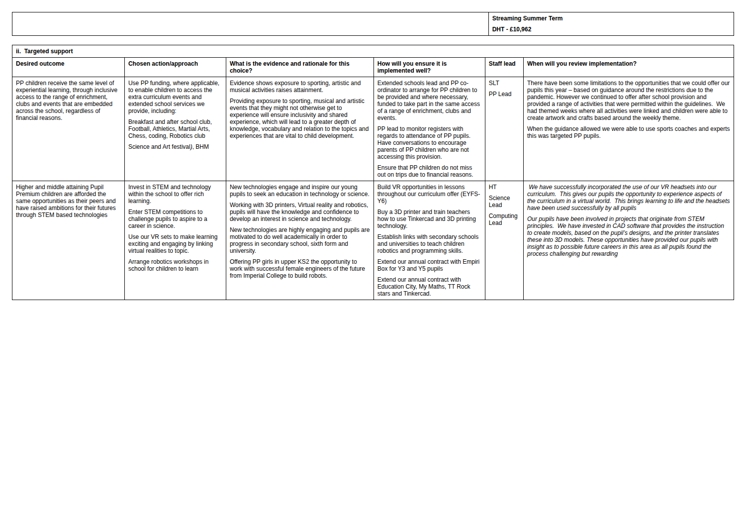| | Streaming Summer Term DHT - £10,962 |
| ii. Targeted support |
| Desired outcome | Chosen action/approach | What is the evidence and rationale for this choice? | How will you ensure it is implemented well? | Staff lead | When will you review implementation? |
| PP children receive the same level of experiential learning, through inclusive access to the range of enrichment, clubs and events that are embedded across the school, regardless of financial reasons. | Use PP funding, where applicable, to enable children to access the extra curriculum events and extended school services we provide, including: Breakfast and after school club, Football, Athletics, Martial Arts, Chess, coding, Robotics club Science and Art festival ) , BHM | Evidence shows exposure to sporting, artistic and musical activities raises attainment. Providing exposure to sporting, musical and artistic events that they might not otherwise get to experience will ensure inclusivity and shared experience, which will lead to a greater depth of knowledge, vocabulary and relation to the topics and experiences that are vital to child development. | Extended schools lead and PP co-ordinator to arrange for PP children to be provided and where necessary, funded to take part in the same access of a range of enrichment, clubs and events. PP lead to monitor registers with regards to attendance of PP pupils. Have conversations to encourage parents of PP children who are not accessing this provision. Ensure that PP children do not miss out on trips due to financial reasons. | SLT PP Lead | There have been some limitations to the opportunities that we could offer our pupils this year – based on guidance around the restrictions due to the pandemic. However we continued to offer after school provision and provided a range of activities that were permitted within the guidelines. We had themed weeks where all activities were linked and children were able to create artwork and crafts based around the weekly theme. When the guidance allowed we were able to use sports coaches and experts this was targeted PP pupils. |
| Higher and middle attaining Pupil Premium children are afforded the same opportunities as their peers and have raised ambitions for their futures through STEM based technologies | Invest in STEM and technology within the school to offer rich learning. Enter STEM competitions to challenge pupils to aspire to a career in science. Use our VR sets to make learning exciting and engaging by linking virtual realities to topic. Arrange robotics workshops in school for children to learn | New technologies engage and inspire our young pupils to seek an education in technology or science. Working with 3D printers, Virtual reality and robotics, pupils will have the knowledge and confidence to develop an interest in science and technology. New technologies are highly engaging and pupils are motivated to do well academically in order to progress in secondary school, sixth form and university. Offering PP girls in upper KS2 the opportunity to work with successful female engineers of the future from Imperial College to build robots. | Build VR opportunities in lessons throughout our curriculum offer (EYFS-Y6) Buy a 3D printer and train teachers how to use Tinkercad and 3D printing technology. Establish links with secondary schools and universities to teach children robotics and programming skills. Extend our annual contract with Empiri Box for Y3 and Y5 pupils Extend our annual contract with Education City, My Maths, TT Rock stars and Tinkercad. | HT Science Lead Computing Lead | We have successfully incorporated the use of our VR headsets into our curriculum. This gives our pupils the opportunity to experience aspects of the curriculum in a virtual world. This brings learning to life and the headsets have been used successfully by all pupils Our pupils have been involved in projects that originate from STEM principles. We have invested in CAD software that provides the instruction to create models, based on the pupil’s designs, and the printer translates these into 3D models. These opportunities have provided our pupils with insight as to possible future careers in this area as all pupils found the process challenging but rewarding |